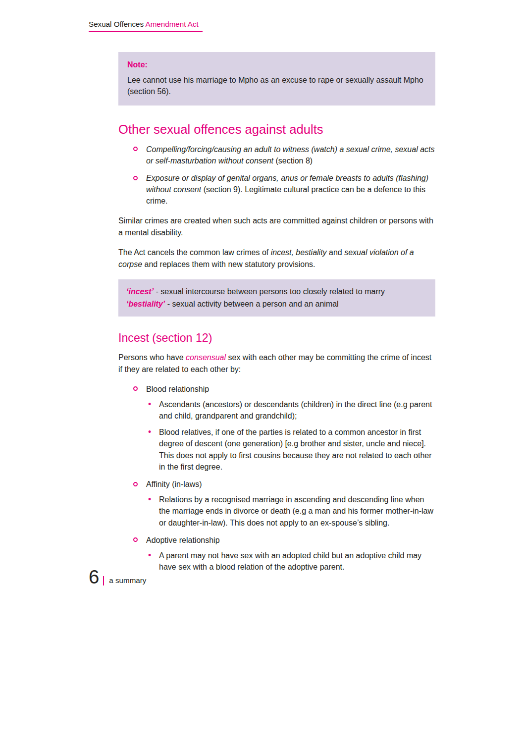Sexual Offences Amendment Act
Note:
Lee cannot use his marriage to Mpho as an excuse to rape or sexually assault Mpho (section 56).
Other sexual offences against adults
Compelling/forcing/causing an adult to witness (watch) a sexual crime, sexual acts or self-masturbation without consent (section 8)
Exposure or display of genital organs, anus or female breasts to adults (flashing) without consent (section 9). Legitimate cultural practice can be a defence to this crime.
Similar crimes are created when such acts are committed against children or persons with a mental disability.
The Act cancels the common law crimes of incest, bestiality and sexual violation of a corpse and replaces them with new statutory provisions.
‘incest’ - sexual intercourse between persons too closely related to marry
‘bestiality’ - sexual activity between a person and an animal
Incest (section 12)
Persons who have consensual sex with each other may be committing the crime of incest if they are related to each other by:
Blood relationship
Ascendants (ancestors) or descendants (children) in the direct line (e.g parent and child, grandparent and grandchild);
Blood relatives, if one of the parties is related to a common ancestor in first degree of descent (one generation) [e.g brother and sister, uncle and niece]. This does not apply to first cousins because they are not related to each other in the first degree.
Affinity (in-laws)
Relations by a recognised marriage in ascending and descending line when the marriage ends in divorce or death (e.g a man and his former mother-in-law or daughter-in-law). This does not apply to an ex-spouse’s sibling.
Adoptive relationship
A parent may not have sex with an adopted child but an adoptive child may have sex with a blood relation of the adoptive parent.
6 a summary